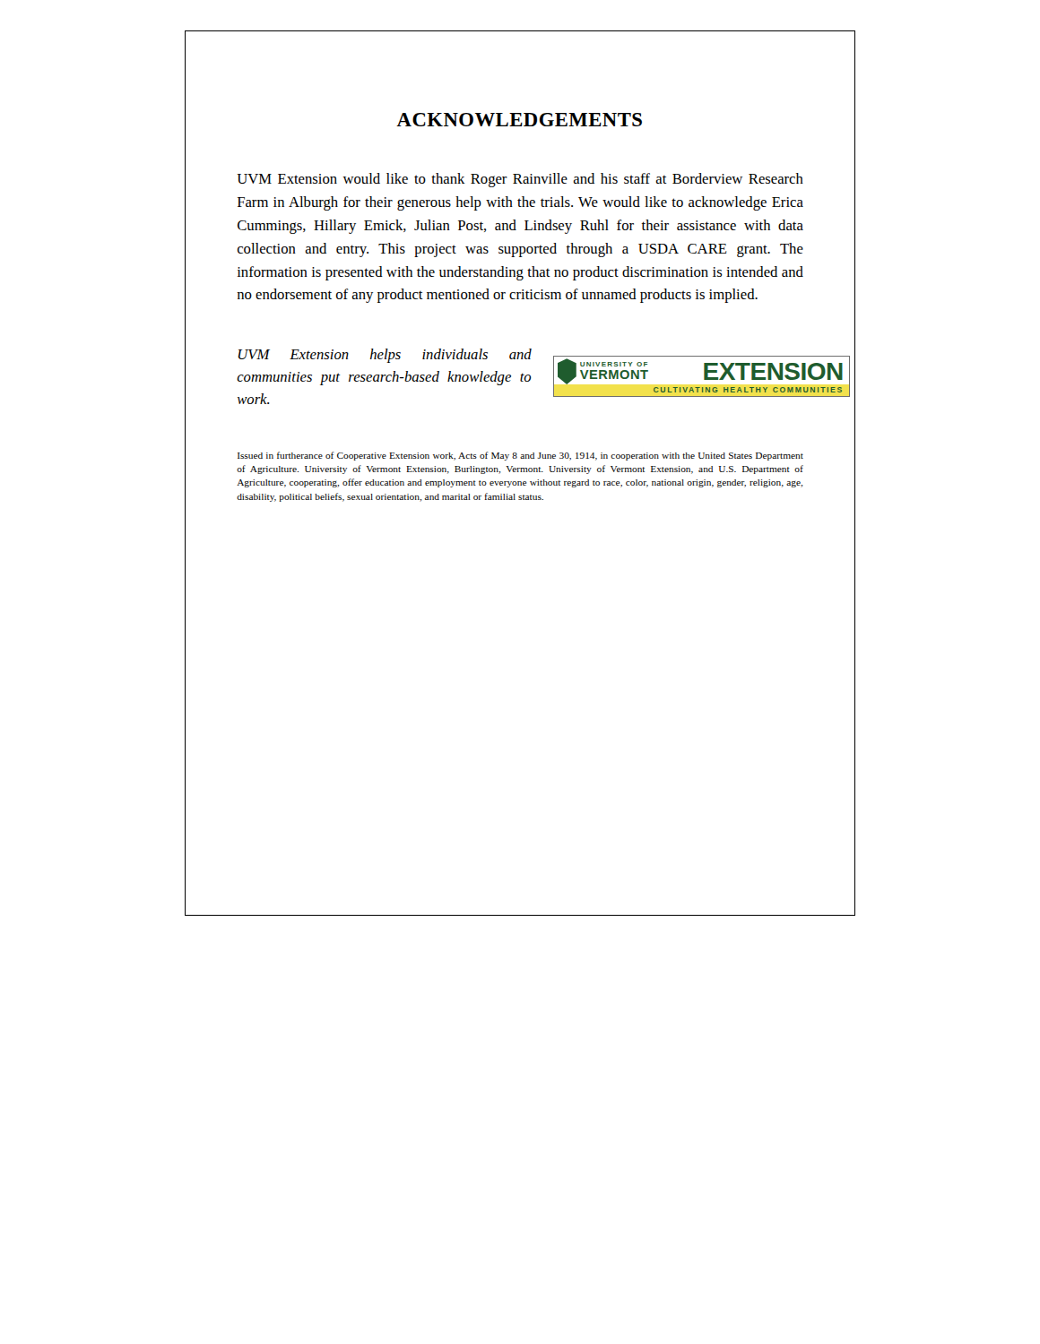ACKNOWLEDGEMENTS
UVM Extension would like to thank Roger Rainville and his staff at Borderview Research Farm in Alburgh for their generous help with the trials. We would like to acknowledge Erica Cummings, Hillary Emick, Julian Post, and Lindsey Ruhl for their assistance with data collection and entry. This project was supported through a USDA CARE grant. The information is presented with the understanding that no product discrimination is intended and no endorsement of any product mentioned or criticism of unnamed products is implied.
UVM Extension helps individuals and communities put research-based knowledge to work.
UNIVERSITY OF VERMONT
EXTENSION
CULTIVATING HEALTHY COMMUNITIES
Issued in furtherance of Cooperative Extension work, Acts of May 8 and June 30, 1914, in cooperation with the United States Department of Agriculture. University of Vermont Extension, Burlington, Vermont. University of Vermont Extension, and U.S. Department of Agriculture, cooperating, offer education and employment to everyone without regard to race, color, national origin, gender, religion, age, disability, political beliefs, sexual orientation, and marital or familial status.